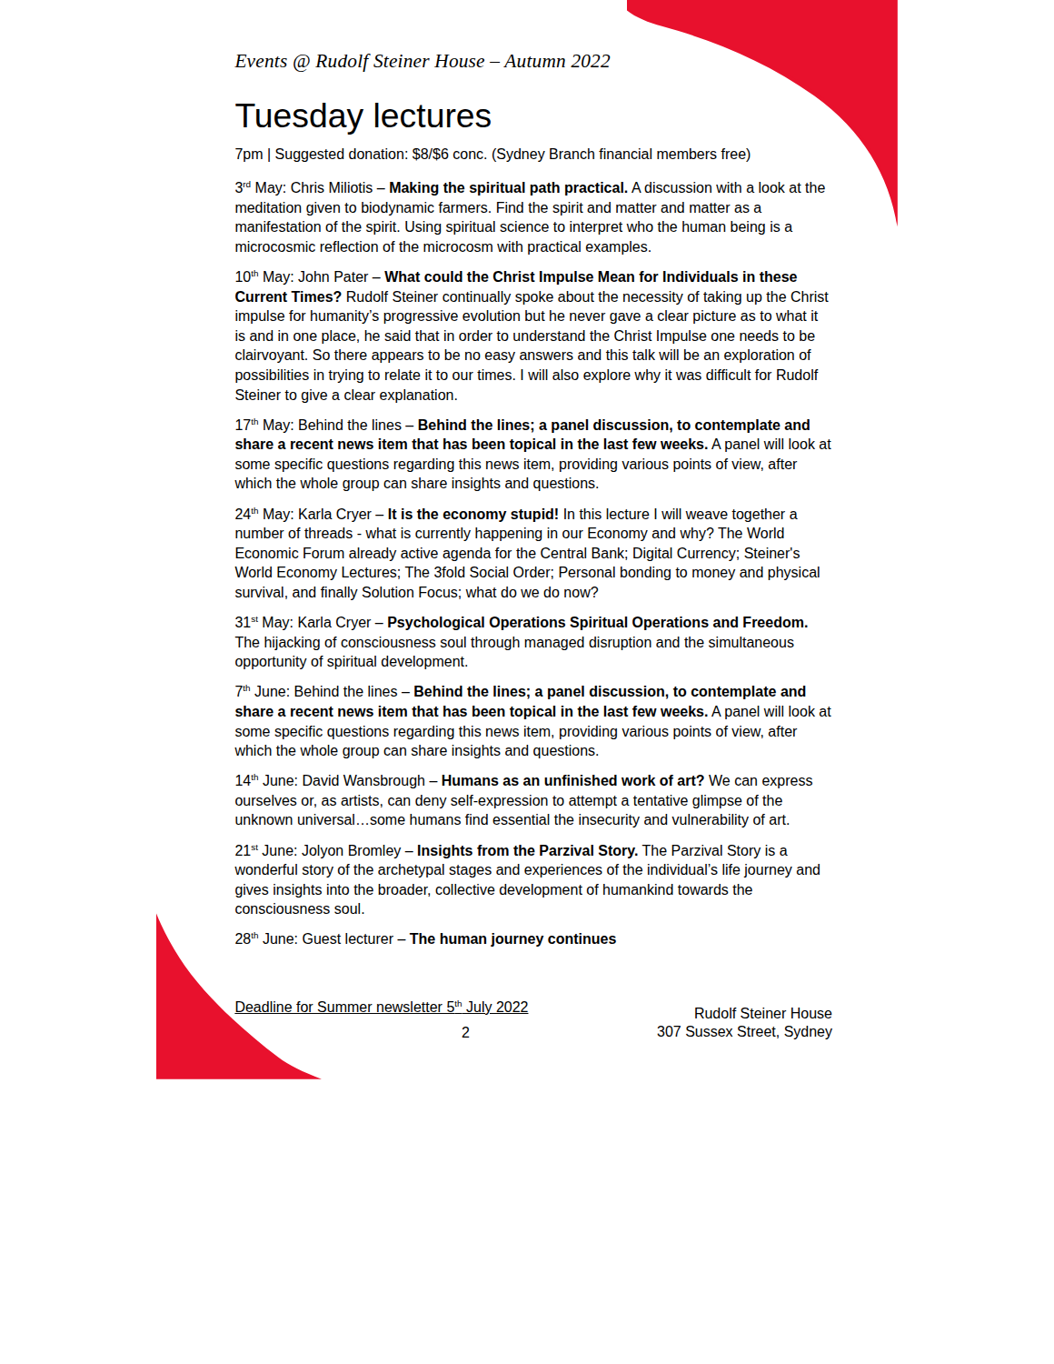Events @ Rudolf Steiner House – Autumn 2022
Tuesday lectures
7pm | Suggested donation: $8/$6 conc. (Sydney Branch financial members free)
3rd May: Chris Miliotis – Making the spiritual path practical. A discussion with a look at the meditation given to biodynamic farmers. Find the spirit and matter and matter as a manifestation of the spirit. Using spiritual science to interpret who the human being is a microcosmic reflection of the microcosm with practical examples.
10th May: John Pater – What could the Christ Impulse Mean for Individuals in these Current Times? Rudolf Steiner continually spoke about the necessity of taking up the Christ impulse for humanity’s progressive evolution but he never gave a clear picture as to what it is and in one place, he said that in order to understand the Christ Impulse one needs to be clairvoyant. So there appears to be no easy answers and this talk will be an exploration of possibilities in trying to relate it to our times. I will also explore why it was difficult for Rudolf Steiner to give a clear explanation.
17th May: Behind the lines – Behind the lines; a panel discussion, to contemplate and share a recent news item that has been topical in the last few weeks. A panel will look at some specific questions regarding this news item, providing various points of view, after which the whole group can share insights and questions.
24th May: Karla Cryer – It is the economy stupid! In this lecture I will weave together a number of threads - what is currently happening in our Economy and why? The World Economic Forum already active agenda for the Central Bank; Digital Currency; Steiner's World Economy Lectures; The 3fold Social Order; Personal bonding to money and physical survival, and finally Solution Focus; what do we do now?
31st May: Karla Cryer – Psychological Operations Spiritual Operations and Freedom. The hijacking of consciousness soul through managed disruption and the simultaneous opportunity of spiritual development.
7th June: Behind the lines – Behind the lines; a panel discussion, to contemplate and share a recent news item that has been topical in the last few weeks. A panel will look at some specific questions regarding this news item, providing various points of view, after which the whole group can share insights and questions.
14th June: David Wansbrough – Humans as an unfinished work of art? We can express ourselves or, as artists, can deny self-expression to attempt a tentative glimpse of the unknown universal…some humans find essential the insecurity and vulnerability of art.
21st June: Jolyon Bromley – Insights from the Parzival Story. The Parzival Story is a wonderful story of the archetypal stages and experiences of the individual’s life journey and gives insights into the broader, collective development of humankind towards the consciousness soul.
28th June: Guest lecturer – The human journey continues
Deadline for Summer newsletter 5th July 2022
2
Rudolf Steiner House
307 Sussex Street, Sydney